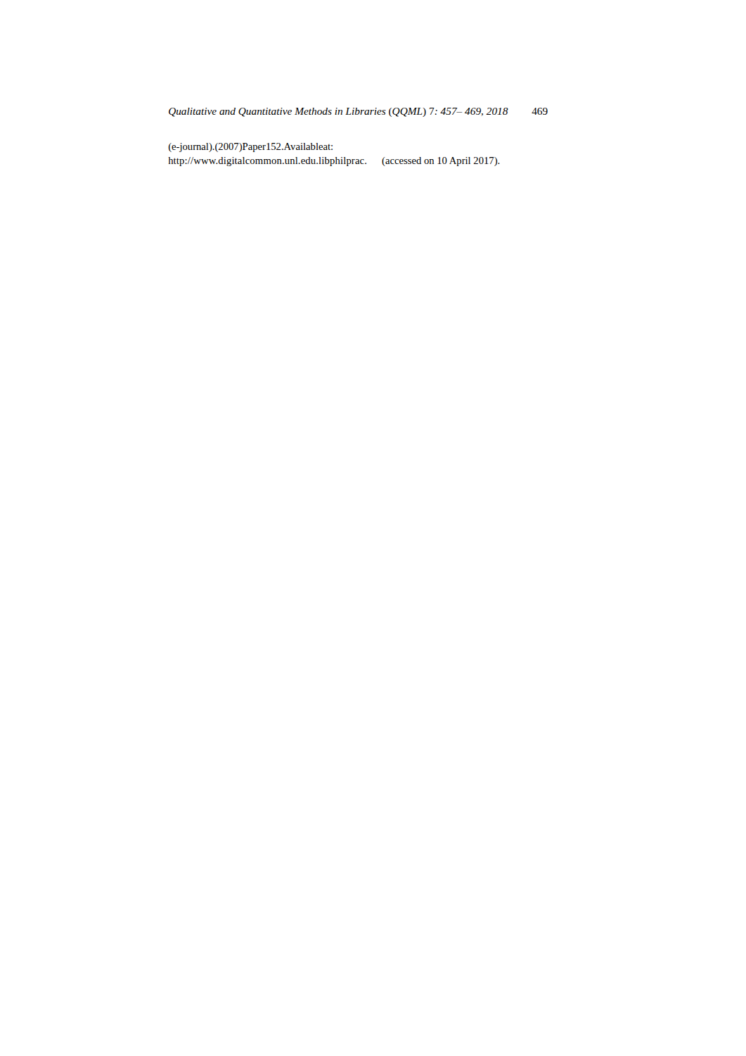Qualitative and Quantitative Methods in Libraries (QQML) 7: 457– 469, 2018469
(e-journal).(2007) Paper 152. Available at: http://www.digitalcommon.unl.edu.libphilprac. (accessed on 10 April 2017).